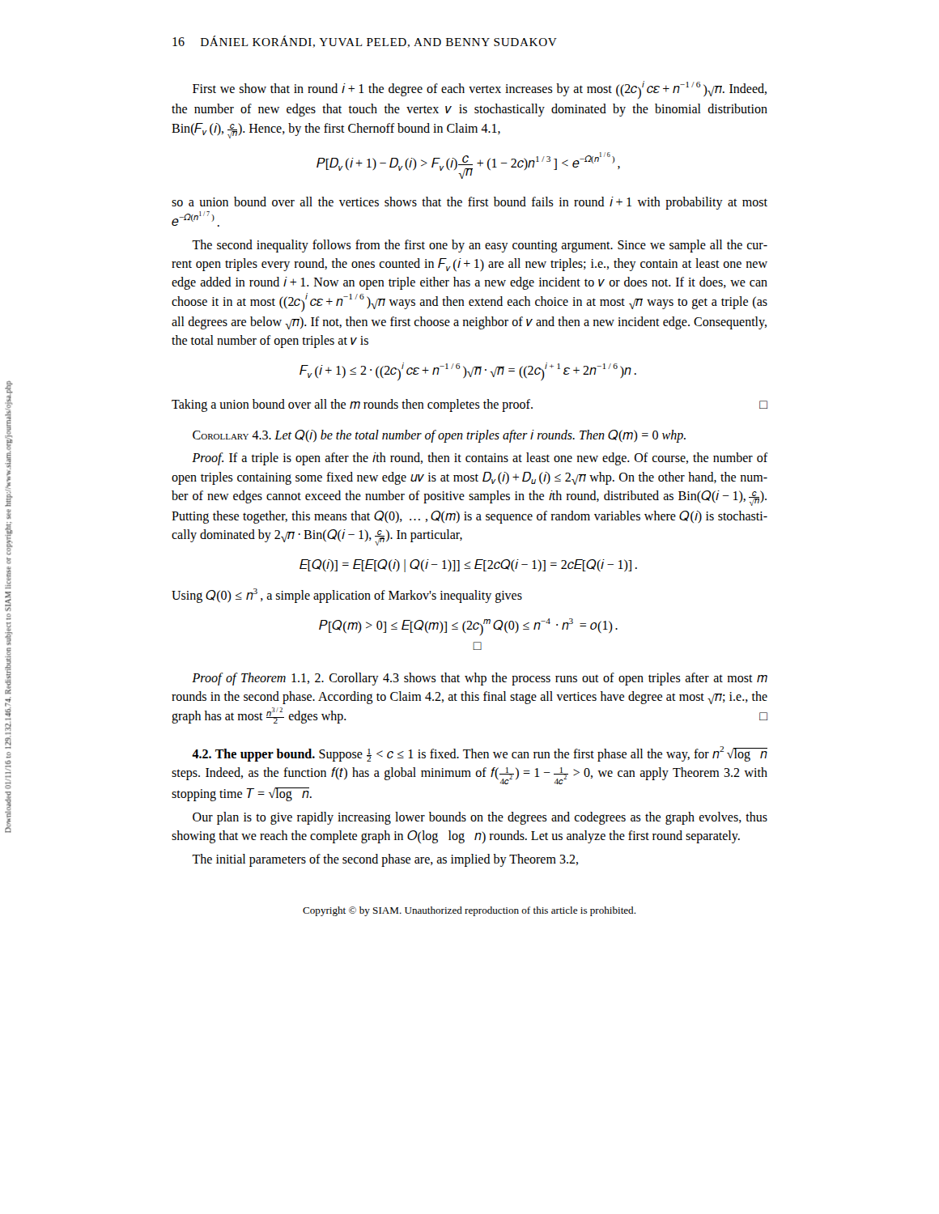Downloaded 01/11/16 to 129.132.146.74. Redistribution subject to SIAM license or copyright; see http://www.siam.org/journals/ojsa.php
16 DÁNIEL KORÁNDI, YUVAL PELED, AND BENNY SUDAKOV
First we show that in round i+1 the degree of each vertex increases by at most ((2c)icε+n−1/6)n. Indeed, the number of new edges that touch the vertex v is stochastically dominated by the binomial distribution Bin(Fv(i),cn). Hence, by the first Chernoff bound in Claim 4.1,
P [ Dv(i+1) − Dv(i) > Fv(i) cn + (1−2c) n1/3 ] < e−Ω(n1/6) ,
so a union bound over all the vertices shows that the first bound fails in round i+1 with probability at most e−Ω(n1/7).
The second inequality follows from the first one by an easy counting argument. Since we sample all the current open triples every round, the ones counted in Fv(i+1) are all new triples; i.e., they contain at least one new edge added in round i+1. Now an open triple either has a new edge incident to v or does not. If it does, we can choose it in at most ((2c)icε+n−1/6)n ways and then extend each choice in at most n ways to get a triple (as all degrees are below n). If not, then we first choose a neighbor of v and then a new incident edge. Consequently, the total number of open triples at v is
Fv(i+1) ≤ 2· ( (2c)icε + n−1/6 ) n · n = ((2c)i+1ε + 2n−1/6)n .
Taking a union bound over all the m rounds then completes the proof.
Corollary 4.3. Let Q(i) be the total number of open triples after i rounds. Then Q(m)=0 whp.
Proof. If a triple is open after the ith round, then it contains at least one new edge. Of course, the number of open triples containing some fixed new edge uv is at most Dv(i)+Du(i)≤2n whp. On the other hand, the number of new edges cannot exceed the number of positive samples in the ith round, distributed as Bin(Q(i−1),cn). Putting these together, this means that Q(0),…,Q(m) is a sequence of random variables where Q(i) is stochastically dominated by 2n·Bin(Q(i−1),cn). In particular,
E[Q(i)] = E[E[Q(i)|Q(i−1)]] ≤ E[2cQ(i−1)] = 2cE[Q(i−1)] .
Using Q(0)≤n3, a simple application of Markov's inequality gives
P[Q(m)>0] ≤ E[Q(m)] ≤ (2c)mQ(0) ≤ n−4·n3 = o(1).
Proof of Theorem 1.1, 2. Corollary 4.3 shows that whp the process runs out of open triples after at most m rounds in the second phase. According to Claim 4.2, at this final stage all vertices have degree at most n; i.e., the graph has at most n3/22 edges whp.
4.2. The upper bound. Suppose 12<c≤1 is fixed. Then we can run the first phase all the way, for n2log n steps. Indeed, as the function f(t) has a global minimum of f(14c2)=1−14c2>0, we can apply Theorem 3.2 with stopping time T=log n.
Our plan is to give rapidly increasing lower bounds on the degrees and codegrees as the graph evolves, thus showing that we reach the complete graph in O(log log n) rounds. Let us analyze the first round separately.
The initial parameters of the second phase are, as implied by Theorem 3.2,
Copyright © by SIAM. Unauthorized reproduction of this article is prohibited.